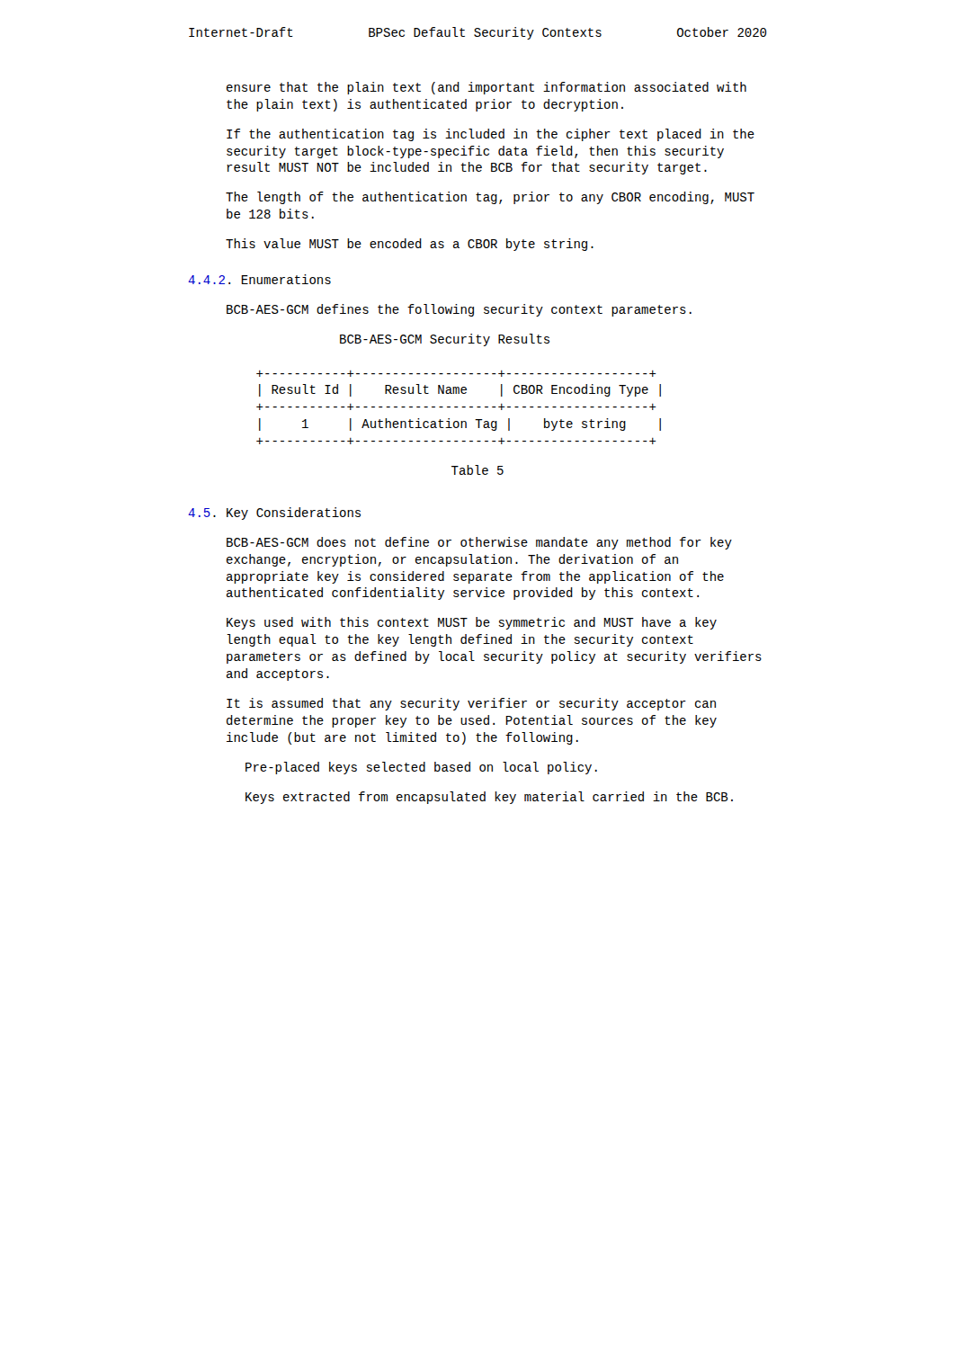Internet-Draft BPSec Default Security Contexts October 2020
ensure that the plain text (and important information associated with the plain text) is authenticated prior to decryption.
If the authentication tag is included in the cipher text placed in the security target block-type-specific data field, then this security result MUST NOT be included in the BCB for that security target.
The length of the authentication tag, prior to any CBOR encoding, MUST be 128 bits.
This value MUST be encoded as a CBOR byte string.
4.4.2. Enumerations
BCB-AES-GCM defines the following security context parameters.
                    BCB-AES-GCM Security Results

         +-----------+-------------------+-------------------+
         | Result Id |    Result Name    | CBOR Encoding Type |
         +-----------+-------------------+-------------------+
         |     1     | Authentication Tag |    byte string    |
         +-----------+-------------------+-------------------+
Table 5
4.5. Key Considerations
BCB-AES-GCM does not define or otherwise mandate any method for key exchange, encryption, or encapsulation. The derivation of an appropriate key is considered separate from the application of the authenticated confidentiality service provided by this context.
Keys used with this context MUST be symmetric and MUST have a key length equal to the key length defined in the security context parameters or as defined by local security policy at security verifiers and acceptors.
It is assumed that any security verifier or security acceptor can determine the proper key to be used. Potential sources of the key include (but are not limited to) the following.
Pre-placed keys selected based on local policy.
Keys extracted from encapsulated key material carried in the BCB.